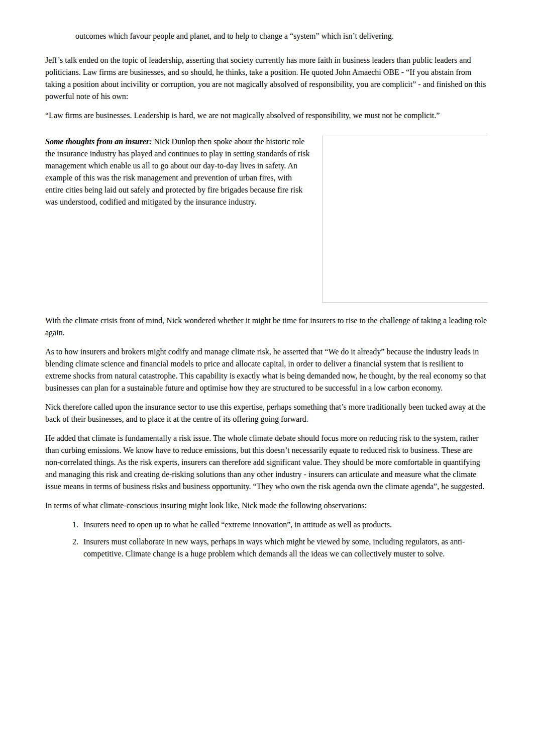outcomes which favour people and planet, and to help to change a “system” which isn’t delivering.
Jeff’s talk ended on the topic of leadership, asserting that society currently has more faith in business leaders than public leaders and politicians. Law firms are businesses, and so should, he thinks, take a position. He quoted John Amaechi OBE - “If you abstain from taking a position about incivility or corruption, you are not magically absolved of responsibility, you are complicit” - and finished on this powerful note of his own:
“Law firms are businesses. Leadership is hard, we are not magically absolved of responsibility, we must not be complicit.”
Some thoughts from an insurer: Nick Dunlop then spoke about the historic role the insurance industry has played and continues to play in setting standards of risk management which enable us all to go about our day-to-day lives in safety. An example of this was the risk management and prevention of urban fires, with entire cities being laid out safely and protected by fire brigades because fire risk was understood, codified and mitigated by the insurance industry.
With the climate crisis front of mind, Nick wondered whether it might be time for insurers to rise to the challenge of taking a leading role again.
As to how insurers and brokers might codify and manage climate risk, he asserted that “We do it already” because the industry leads in blending climate science and financial models to price and allocate capital, in order to deliver a financial system that is resilient to extreme shocks from natural catastrophe. This capability is exactly what is being demanded now, he thought, by the real economy so that businesses can plan for a sustainable future and optimise how they are structured to be successful in a low carbon economy.
Nick therefore called upon the insurance sector to use this expertise, perhaps something that’s more traditionally been tucked away at the back of their businesses, and to place it at the centre of its offering going forward.
He added that climate is fundamentally a risk issue. The whole climate debate should focus more on reducing risk to the system, rather than curbing emissions. We know have to reduce emissions, but this doesn’t necessarily equate to reduced risk to business. These are non-correlated things. As the risk experts, insurers can therefore add significant value. They should be more comfortable in quantifying and managing this risk and creating de-risking solutions than any other industry - insurers can articulate and measure what the climate issue means in terms of business risks and business opportunity. “They who own the risk agenda own the climate agenda”, he suggested.
In terms of what climate-conscious insuring might look like, Nick made the following observations:
Insurers need to open up to what he called “extreme innovation”, in attitude as well as products.
Insurers must collaborate in new ways, perhaps in ways which might be viewed by some, including regulators, as anti-competitive. Climate change is a huge problem which demands all the ideas we can collectively muster to solve.